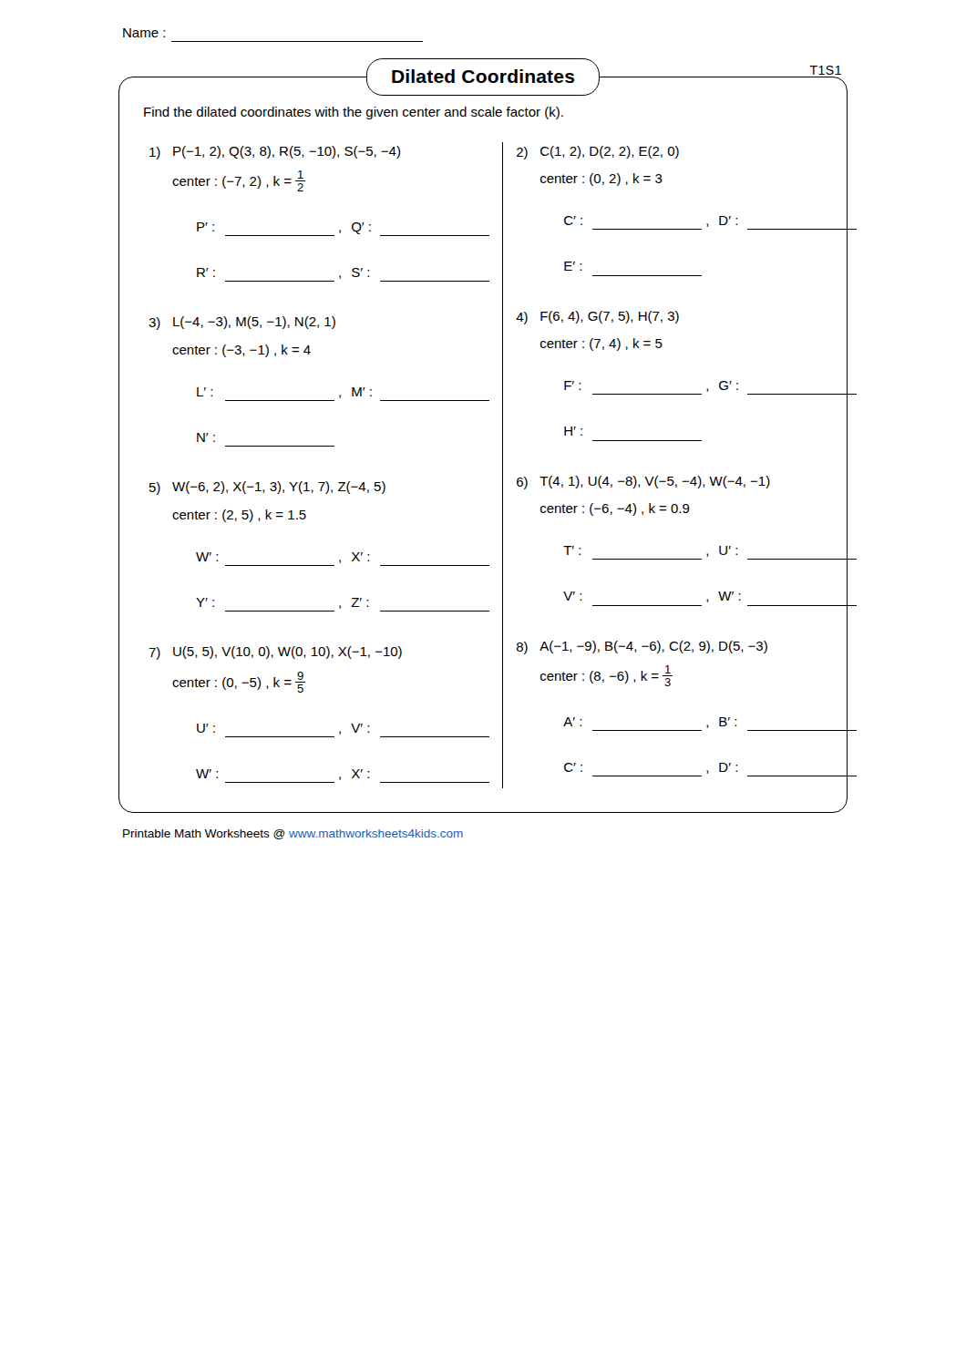Name :
Dilated Coordinates
T1S1
Find the dilated coordinates with the given center and scale factor (k).
1)
P(−1, 2), Q(3, 8), R(5, −10), S(−5, −4)
center : (−7, 2) , k = 12
P′ : , Q′ :
R′ : , S′ :
3)
L(−4, −3), M(5, −1), N(2, 1)
center : (−3, −1) , k = 4
L′ : , M′ :
N′ :
5)
W(−6, 2), X(−1, 3), Y(1, 7), Z(−4, 5)
center : (2, 5) , k = 1.5
W′ : , X′ :
Y′ : , Z′ :
7)
U(5, 5), V(10, 0), W(0, 10), X(−1, −10)
center : (0, −5) , k = 95
U′ : , V′ :
W′ : , X′ :
2)
C(1, 2), D(2, 2), E(2, 0)
center : (0, 2) , k = 3
C′ : , D′ :
E′ :
4)
F(6, 4), G(7, 5), H(7, 3)
center : (7, 4) , k = 5
F′ : , G′ :
H′ :
6)
T(4, 1), U(4, −8), V(−5, −4), W(−4, −1)
center : (−6, −4) , k = 0.9
T′ : , U′ :
V′ : , W′ :
8)
A(−1, −9), B(−4, −6), C(2, 9), D(5, −3)
center : (8, −6) , k = 13
A′ : , B′ :
C′ : , D′ :
Printable Math Worksheets @ www.mathworksheets4kids.com